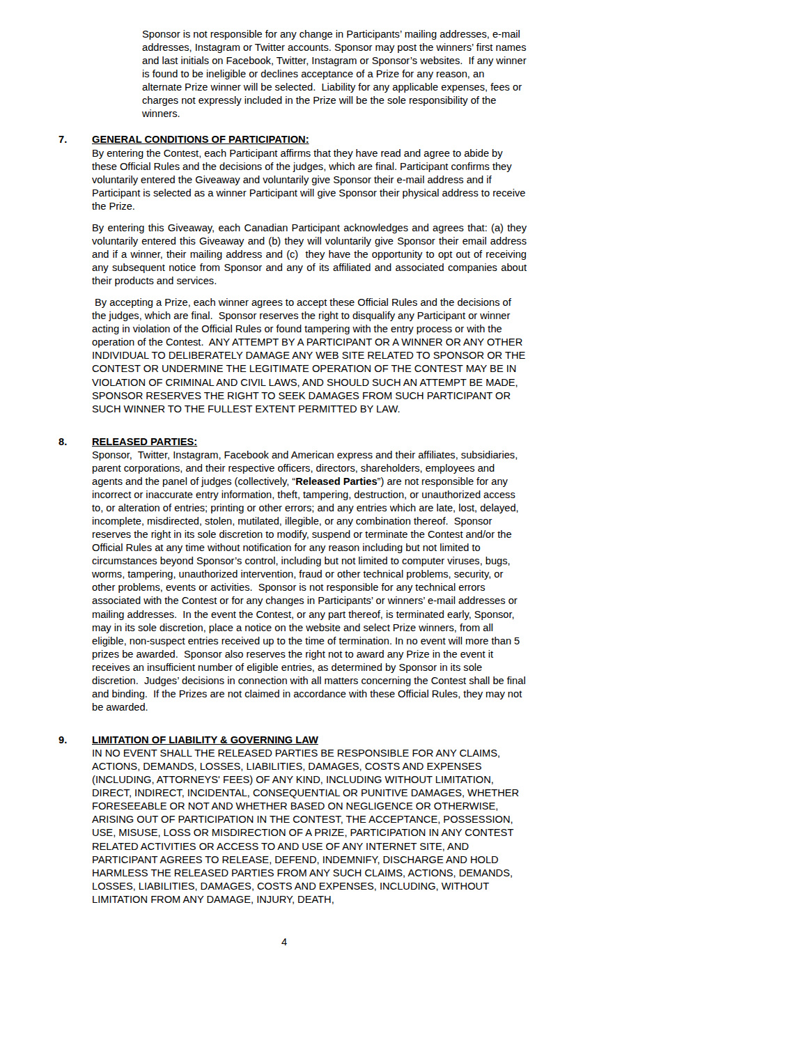Sponsor is not responsible for any change in Participants’ mailing addresses, e-mail addresses, Instagram or Twitter accounts. Sponsor may post the winners’ first names and last initials on Facebook, Twitter, Instagram or Sponsor’s websites. If any winner is found to be ineligible or declines acceptance of a Prize for any reason, an alternate Prize winner will be selected. Liability for any applicable expenses, fees or charges not expressly included in the Prize will be the sole responsibility of the winners.
7.
GENERAL CONDITIONS OF PARTICIPATION:
By entering the Contest, each Participant affirms that they have read and agree to abide by these Official Rules and the decisions of the judges, which are final. Participant confirms they voluntarily entered the Giveaway and voluntarily give Sponsor their e-mail address and if Participant is selected as a winner Participant will give Sponsor their physical address to receive the Prize.
By entering this Giveaway, each Canadian Participant acknowledges and agrees that: (a) they voluntarily entered this Giveaway and (b) they will voluntarily give Sponsor their email address and if a winner, their mailing address and (c) they have the opportunity to opt out of receiving any subsequent notice from Sponsor and any of its affiliated and associated companies about their products and services.
By accepting a Prize, each winner agrees to accept these Official Rules and the decisions of the judges, which are final. Sponsor reserves the right to disqualify any Participant or winner acting in violation of the Official Rules or found tampering with the entry process or with the operation of the Contest. ANY ATTEMPT BY A PARTICIPANT OR A WINNER OR ANY OTHER INDIVIDUAL TO DELIBERATELY DAMAGE ANY WEB SITE RELATED TO SPONSOR OR THE CONTEST OR UNDERMINE THE LEGITIMATE OPERATION OF THE CONTEST MAY BE IN VIOLATION OF CRIMINAL AND CIVIL LAWS, AND SHOULD SUCH AN ATTEMPT BE MADE, SPONSOR RESERVES THE RIGHT TO SEEK DAMAGES FROM SUCH PARTICIPANT OR SUCH WINNER TO THE FULLEST EXTENT PERMITTED BY LAW.
8.
RELEASED PARTIES:
Sponsor, Twitter, Instagram, Facebook and American express and their affiliates, subsidiaries, parent corporations, and their respective officers, directors, shareholders, employees and agents and the panel of judges (collectively, “Released Parties”) are not responsible for any incorrect or inaccurate entry information, theft, tampering, destruction, or unauthorized access to, or alteration of entries; printing or other errors; and any entries which are late, lost, delayed, incomplete, misdirected, stolen, mutilated, illegible, or any combination thereof. Sponsor reserves the right in its sole discretion to modify, suspend or terminate the Contest and/or the Official Rules at any time without notification for any reason including but not limited to circumstances beyond Sponsor’s control, including but not limited to computer viruses, bugs, worms, tampering, unauthorized intervention, fraud or other technical problems, security, or other problems, events or activities. Sponsor is not responsible for any technical errors associated with the Contest or for any changes in Participants’ or winners’ e-mail addresses or mailing addresses. In the event the Contest, or any part thereof, is terminated early, Sponsor, may in its sole discretion, place a notice on the website and select Prize winners, from all eligible, non-suspect entries received up to the time of termination. In no event will more than 5 prizes be awarded. Sponsor also reserves the right not to award any Prize in the event it receives an insufficient number of eligible entries, as determined by Sponsor in its sole discretion. Judges’ decisions in connection with all matters concerning the Contest shall be final and binding. If the Prizes are not claimed in accordance with these Official Rules, they may not be awarded.
9.
LIMITATION OF LIABILITY & GOVERNING LAW
IN NO EVENT SHALL THE RELEASED PARTIES BE RESPONSIBLE FOR ANY CLAIMS, ACTIONS, DEMANDS, LOSSES, LIABILITIES, DAMAGES, COSTS AND EXPENSES (INCLUDING, ATTORNEYS' FEES) OF ANY KIND, INCLUDING WITHOUT LIMITATION, DIRECT, INDIRECT, INCIDENTAL, CONSEQUENTIAL OR PUNITIVE DAMAGES, WHETHER FORESEEABLE OR NOT AND WHETHER BASED ON NEGLIGENCE OR OTHERWISE, ARISING OUT OF PARTICIPATION IN THE CONTEST, THE ACCEPTANCE, POSSESSION, USE, MISUSE, LOSS OR MISDIRECTION OF A PRIZE, PARTICIPATION IN ANY CONTEST RELATED ACTIVITIES OR ACCESS TO AND USE OF ANY INTERNET SITE, AND PARTICIPANT AGREES TO RELEASE, DEFEND, INDEMNIFY, DISCHARGE AND HOLD HARMLESS THE RELEASED PARTIES FROM ANY SUCH CLAIMS, ACTIONS, DEMANDS, LOSSES, LIABILITIES, DAMAGES, COSTS AND EXPENSES, INCLUDING, WITHOUT LIMITATION FROM ANY DAMAGE, INJURY, DEATH,
4